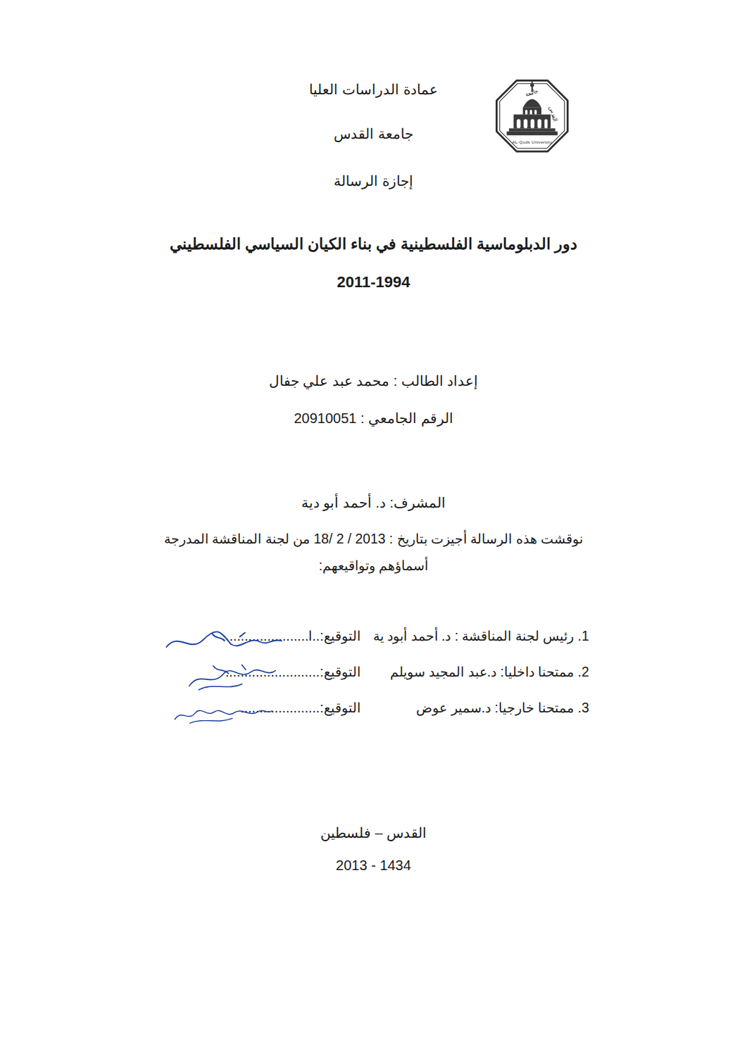جامعة القدس AL-Quds University
عمادة الدراسات العليا
جامعة القدس
إجازة الرسالة
دور الدبلوماسية الفلسطينية في بناء الكيان السياسي الفلسطيني 2011-1994
إعداد الطالب : محمد عبد علي جفال
الرقم الجامعي : 20910051
المشرف: د. أحمد أبو دية
نوقشت هذه الرسالة أجيزت بتاريخ : 18/ 2 / 2013 من لجنة المناقشة المدرجة أسماؤهم وتواقيعهم:
1. رئيس لجنة المناقشة : د. أحمد أبود ية التوقيع:..ا.......................
2. ممتحنا داخليا: د.عبد المجيد سويلم التوقيع:.........................
3. ممتحنا خارجيا: د.سمير عوض التوقيع:.....................
القدس – فلسطين
2013 - 1434